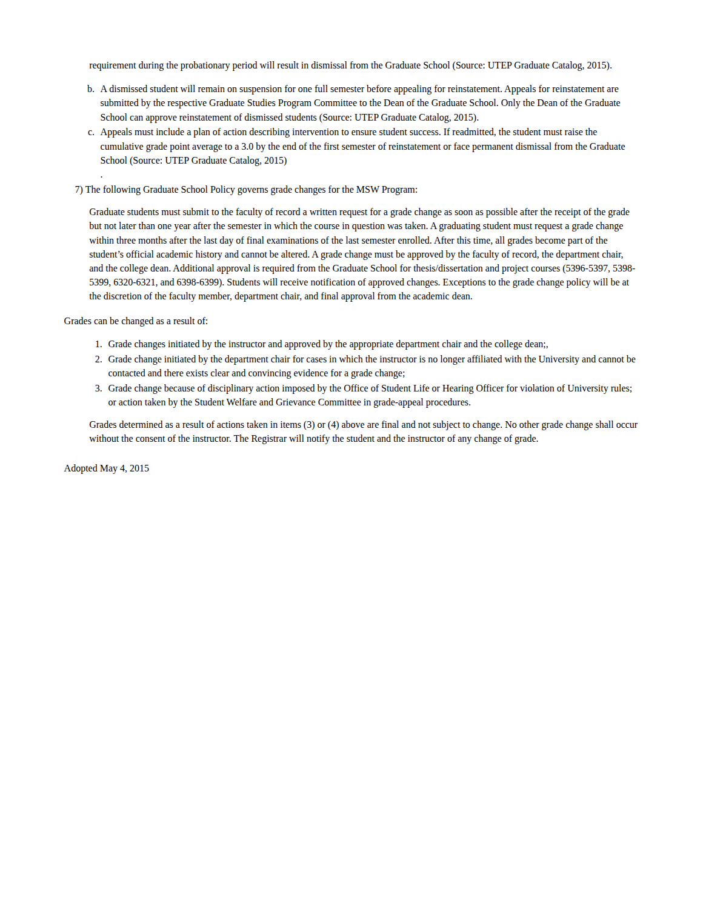requirement during the probationary period will result in dismissal from the Graduate School (Source: UTEP Graduate Catalog, 2015).
A dismissed student will remain on suspension for one full semester before appealing for reinstatement. Appeals for reinstatement are submitted by the respective Graduate Studies Program Committee to the Dean of the Graduate School. Only the Dean of the Graduate School can approve reinstatement of dismissed students (Source: UTEP Graduate Catalog, 2015).
Appeals must include a plan of action describing intervention to ensure student success. If readmitted, the student must raise the cumulative grade point average to a 3.0 by the end of the first semester of reinstatement or face permanent dismissal from the Graduate School (Source: UTEP Graduate Catalog, 2015)
.
The following Graduate School Policy governs grade changes for the MSW Program:
Graduate students must submit to the faculty of record a written request for a grade change as soon as possible after the receipt of the grade but not later than one year after the semester in which the course in question was taken. A graduating student must request a grade change within three months after the last day of final examinations of the last semester enrolled. After this time, all grades become part of the student’s official academic history and cannot be altered. A grade change must be approved by the faculty of record, the department chair, and the college dean. Additional approval is required from the Graduate School for thesis/dissertation and project courses (5396-5397, 5398-5399, 6320-6321, and 6398-6399). Students will receive notification of approved changes. Exceptions to the grade change policy will be at the discretion of the faculty member, department chair, and final approval from the academic dean.
Grades can be changed as a result of:
Grade changes initiated by the instructor and approved by the appropriate department chair and the college dean;,
Grade change initiated by the department chair for cases in which the instructor is no longer affiliated with the University and cannot be contacted and there exists clear and convincing evidence for a grade change;
Grade change because of disciplinary action imposed by the Office of Student Life or Hearing Officer for violation of University rules; or action taken by the Student Welfare and Grievance Committee in grade-appeal procedures.
Grades determined as a result of actions taken in items (3) or (4) above are final and not subject to change. No other grade change shall occur without the consent of the instructor. The Registrar will notify the student and the instructor of any change of grade.
Adopted May 4, 2015